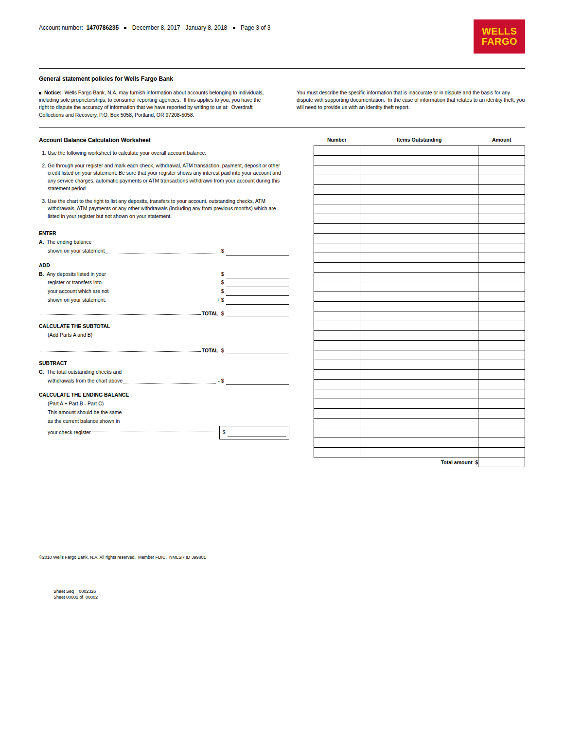Account number: 1470786235 December 8, 2017 - January 8, 2018 Page 3 of 3
WELLS
FARGO
General statement policies for Wells Fargo Bank
Notice: Wells Fargo Bank, N.A. may furnish information about accounts belonging to individuals, including sole proprietorships, to consumer reporting agencies. If this applies to you, you have the right to dispute the accuracy of information that we have reported by writing to us at: Overdraft Collections and Recovery, P.O. Box 5058, Portland, OR 97208-5058.
You must describe the specific information that is inaccurate or in dispute and the basis for any dispute with supporting documentation. In the case of information that relates to an identity theft, you will need to provide us with an identity theft report.
Account Balance Calculation Worksheet
Use the following worksheet to calculate your overall account balance.
Go through your register and mark each check, withdrawal, ATM transaction, payment, deposit or other credit listed on your statement. Be sure that your register shows any interest paid into your account and any service charges, automatic payments or ATM transactions withdrawn from your account during this statement period.
Use the chart to the right to list any deposits, transfers to your account, outstanding checks, ATM withdrawals, ATM payments or any other withdrawals (including any from previous months) which are listed in your register but not shown on your statement.
ENTER
A. The ending balance
shown on your statement $
ADD
B. Any deposits listed in your $
register or transfers into $
your account which are not $
shown on your statement. + $
TOTAL $
CALCULATE THE SUBTOTAL
(Add Parts A and B)
TOTAL $
SUBTRACT
C. The total outstanding checks and
withdrawals from the chart above - $
CALCULATE THE ENDING BALANCE
(Part A + Part B - Part C)
This amount should be the same
as the current balance shown in
your check register $
| Number | Items Outstanding | Amount |
| --- | --- | --- |
| | Total amount $ | |
©2010 Wells Fargo Bank, N.A. All rights reserved. Member FDIC. NMLSR ID 399801
Sheet Seq = 0002326
Sheet 00002 of 00002